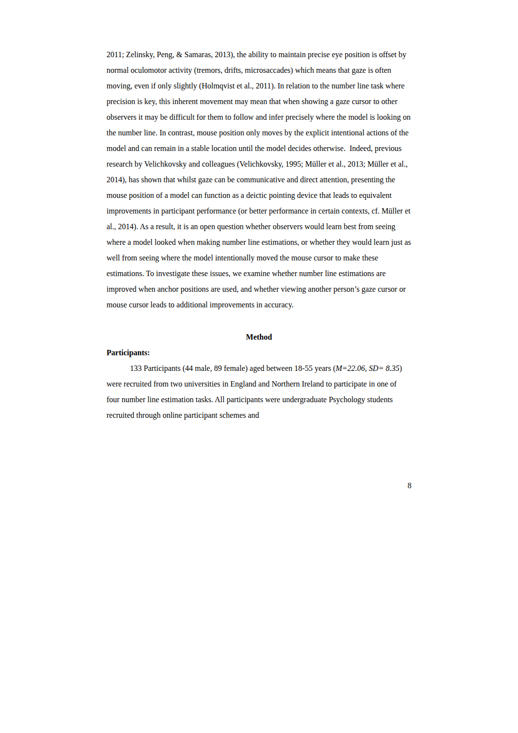2011; Zelinsky, Peng, & Samaras, 2013), the ability to maintain precise eye position is offset by normal oculomotor activity (tremors, drifts, microsaccades) which means that gaze is often moving, even if only slightly (Holmqvist et al., 2011). In relation to the number line task where precision is key, this inherent movement may mean that when showing a gaze cursor to other observers it may be difficult for them to follow and infer precisely where the model is looking on the number line. In contrast, mouse position only moves by the explicit intentional actions of the model and can remain in a stable location until the model decides otherwise. Indeed, previous research by Velichkovsky and colleagues (Velichkovsky, 1995; Müller et al., 2013; Müller et al., 2014), has shown that whilst gaze can be communicative and direct attention, presenting the mouse position of a model can function as a deictic pointing device that leads to equivalent improvements in participant performance (or better performance in certain contexts, cf. Müller et al., 2014). As a result, it is an open question whether observers would learn best from seeing where a model looked when making number line estimations, or whether they would learn just as well from seeing where the model intentionally moved the mouse cursor to make these estimations. To investigate these issues, we examine whether number line estimations are improved when anchor positions are used, and whether viewing another person’s gaze cursor or mouse cursor leads to additional improvements in accuracy.
Method
Participants:
133 Participants (44 male, 89 female) aged between 18-55 years (M=22.06, SD= 8.35) were recruited from two universities in England and Northern Ireland to participate in one of four number line estimation tasks. All participants were undergraduate Psychology students recruited through online participant schemes and
8